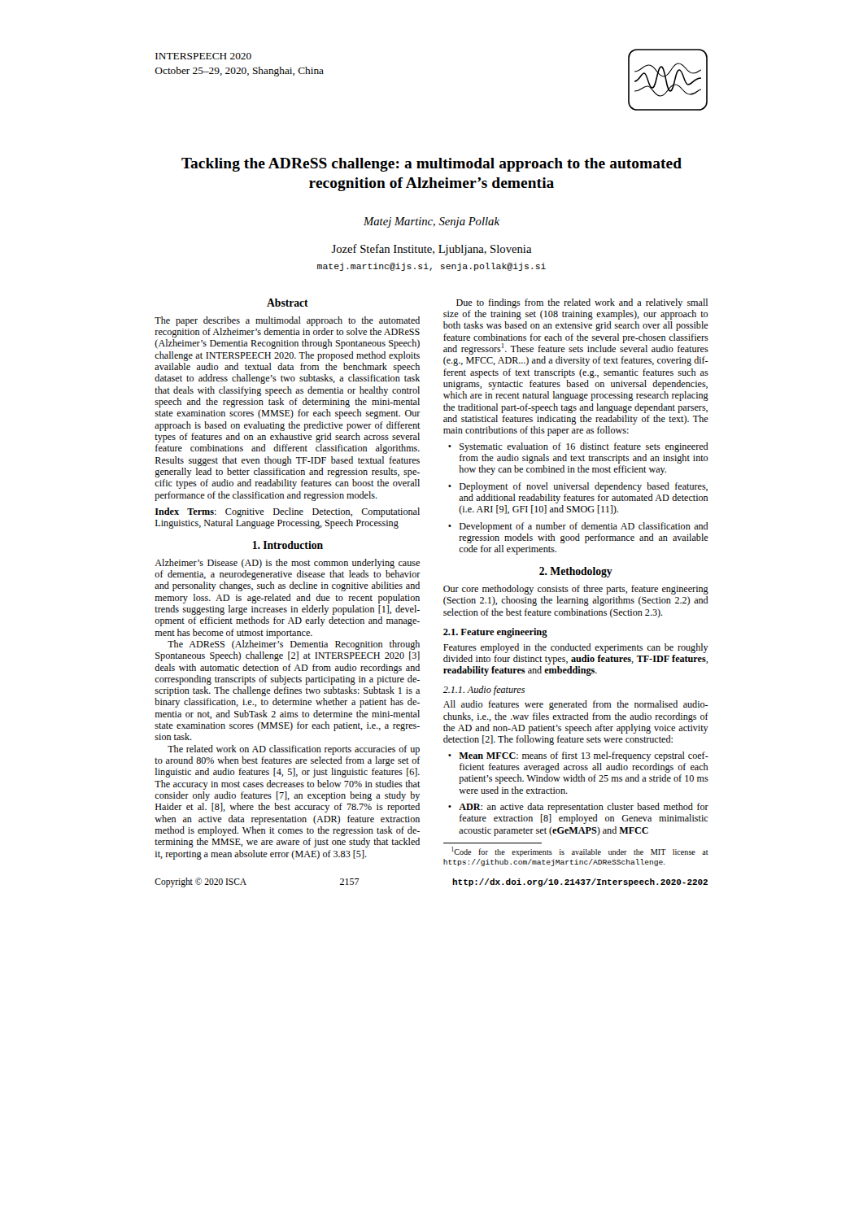INTERSPEECH 2020
October 25–29, 2020, Shanghai, China
Tackling the ADReSS challenge: a multimodal approach to the automated
recognition of Alzheimer’s dementia
Matej Martinc, Senja Pollak
Jozef Stefan Institute, Ljubljana, Slovenia
matej.martinc@ijs.si, senja.pollak@ijs.si
Abstract
The paper describes a multimodal approach to the automated recognition of Alzheimer’s dementia in order to solve the ADReSS (Alzheimer’s Dementia Recognition through Spontaneous Speech) challenge at INTERSPEECH 2020. The proposed method exploits available audio and textual data from the benchmark speech dataset to address challenge’s two subtasks, a classification task that deals with classifying speech as dementia or healthy control speech and the regression task of determining the mini-mental state examination scores (MMSE) for each speech segment. Our approach is based on evaluating the predictive power of different types of features and on an exhaustive grid search across several feature combinations and different classification algorithms. Results suggest that even though TF-IDF based textual features generally lead to better classification and regression results, specific types of audio and readability features can boost the overall performance of the classification and regression models.
Index Terms: Cognitive Decline Detection, Computational Linguistics, Natural Language Processing, Speech Processing
1. Introduction
Alzheimer’s Disease (AD) is the most common underlying cause of dementia, a neurodegenerative disease that leads to behavior and personality changes, such as decline in cognitive abilities and memory loss. AD is age-related and due to recent population trends suggesting large increases in elderly population [1], development of efficient methods for AD early detection and management has become of utmost importance.
The ADReSS (Alzheimer’s Dementia Recognition through Spontaneous Speech) challenge [2] at INTERSPEECH 2020 [3] deals with automatic detection of AD from audio recordings and corresponding transcripts of subjects participating in a picture description task. The challenge defines two subtasks: Subtask 1 is a binary classification, i.e., to determine whether a patient has dementia or not, and SubTask 2 aims to determine the mini-mental state examination scores (MMSE) for each patient, i.e., a regression task.
The related work on AD classification reports accuracies of up to around 80% when best features are selected from a large set of linguistic and audio features [4, 5], or just linguistic features [6]. The accuracy in most cases decreases to below 70% in studies that consider only audio features [7], an exception being a study by Haider et al. [8], where the best accuracy of 78.7% is reported when an active data representation (ADR) feature extraction method is employed. When it comes to the regression task of determining the MMSE, we are aware of just one study that tackled it, reporting a mean absolute error (MAE) of 3.83 [5].
Due to findings from the related work and a relatively small size of the training set (108 training examples), our approach to both tasks was based on an extensive grid search over all possible feature combinations for each of the several pre-chosen classifiers and regressors1. These feature sets include several audio features (e.g., MFCC, ADR...) and a diversity of text features, covering different aspects of text transcripts (e.g., semantic features such as unigrams, syntactic features based on universal dependencies, which are in recent natural language processing research replacing the traditional part-of-speech tags and language dependant parsers, and statistical features indicating the readability of the text). The main contributions of this paper are as follows:
Systematic evaluation of 16 distinct feature sets engineered from the audio signals and text transcripts and an insight into how they can be combined in the most efficient way.
Deployment of novel universal dependency based features, and additional readability features for automated AD detection (i.e. ARI [9], GFI [10] and SMOG [11]).
Development of a number of dementia AD classification and regression models with good performance and an available code for all experiments.
2. Methodology
Our core methodology consists of three parts, feature engineering (Section 2.1), choosing the learning algorithms (Section 2.2) and selection of the best feature combinations (Section 2.3).
2.1. Feature engineering
Features employed in the conducted experiments can be roughly divided into four distinct types, audio features, TF-IDF features, readability features and embeddings.
2.1.1. Audio features
All audio features were generated from the normalised audio-chunks, i.e., the .wav files extracted from the audio recordings of the AD and non-AD patient’s speech after applying voice activity detection [2]. The following feature sets were constructed:
Mean MFCC: means of first 13 mel-frequency cepstral coefficient features averaged across all audio recordings of each patient’s speech. Window width of 25 ms and a stride of 10 ms were used in the extraction.
ADR: an active data representation cluster based method for feature extraction [8] employed on Geneva minimalistic acoustic parameter set (eGeMAPS) and MFCC
1Code for the experiments is available under the MIT license at https://github.com/matejMartinc/ADReSSchallenge.
Copyright © 2020 ISCA
2157
http://dx.doi.org/10.21437/Interspeech.2020-2202